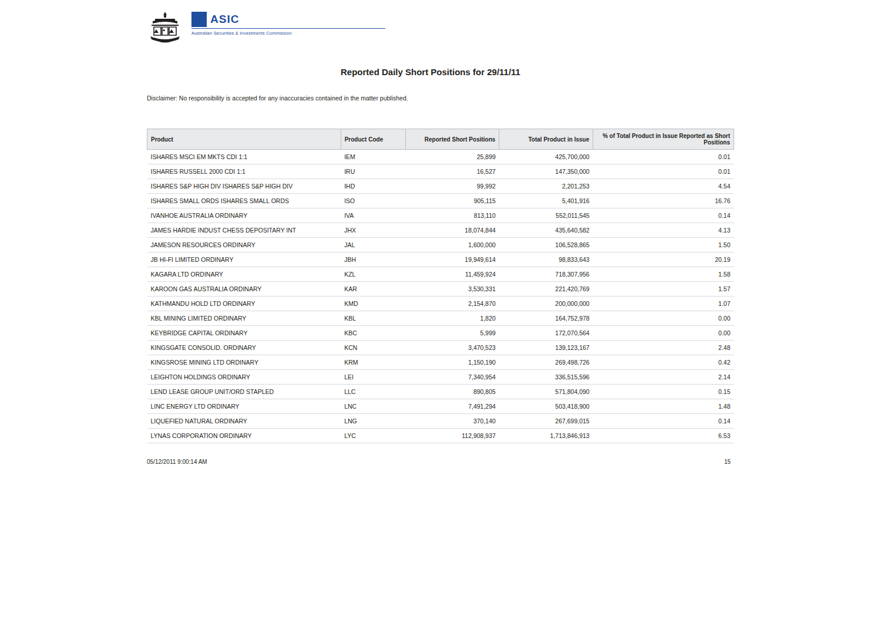ASIC
Australian Securities & Investments Commission
Reported Daily Short Positions for 29/11/11
Disclaimer: No responsibility is accepted for any inaccuracies contained in the matter published.
| Product | Product Code | Reported Short Positions | Total Product in Issue | % of Total Product in Issue Reported as Short Positions |
| --- | --- | --- | --- | --- |
| ISHARES MSCI EM MKTS CDI 1:1 | IEM | 25,899 | 425,700,000 | 0.01 |
| ISHARES RUSSELL 2000 CDI 1:1 | IRU | 16,527 | 147,350,000 | 0.01 |
| ISHARES S&P HIGH DIV ISHARES S&P HIGH DIV | IHD | 99,992 | 2,201,253 | 4.54 |
| ISHARES SMALL ORDS ISHARES SMALL ORDS | ISO | 905,115 | 5,401,916 | 16.76 |
| IVANHOE AUSTRALIA ORDINARY | IVA | 813,110 | 552,011,545 | 0.14 |
| JAMES HARDIE INDUST CHESS DEPOSITARY INT | JHX | 18,074,844 | 435,640,582 | 4.13 |
| JAMESON RESOURCES ORDINARY | JAL | 1,600,000 | 106,528,865 | 1.50 |
| JB HI-FI LIMITED ORDINARY | JBH | 19,949,614 | 98,833,643 | 20.19 |
| KAGARA LTD ORDINARY | KZL | 11,459,924 | 718,307,956 | 1.58 |
| KAROON GAS AUSTRALIA ORDINARY | KAR | 3,530,331 | 221,420,769 | 1.57 |
| KATHMANDU HOLD LTD ORDINARY | KMD | 2,154,870 | 200,000,000 | 1.07 |
| KBL MINING LIMITED ORDINARY | KBL | 1,820 | 164,752,978 | 0.00 |
| KEYBRIDGE CAPITAL ORDINARY | KBC | 5,999 | 172,070,564 | 0.00 |
| KINGSGATE CONSOLID. ORDINARY | KCN | 3,470,523 | 139,123,167 | 2.48 |
| KINGSROSE MINING LTD ORDINARY | KRM | 1,150,190 | 269,498,726 | 0.42 |
| LEIGHTON HOLDINGS ORDINARY | LEI | 7,340,954 | 336,515,596 | 2.14 |
| LEND LEASE GROUP UNIT/ORD STAPLED | LLC | 890,805 | 571,804,090 | 0.15 |
| LINC ENERGY LTD ORDINARY | LNC | 7,491,294 | 503,418,900 | 1.48 |
| LIQUEFIED NATURAL ORDINARY | LNG | 370,140 | 267,699,015 | 0.14 |
| LYNAS CORPORATION ORDINARY | LYC | 112,908,937 | 1,713,846,913 | 6.53 |
05/12/2011 9:00:14 AM
15